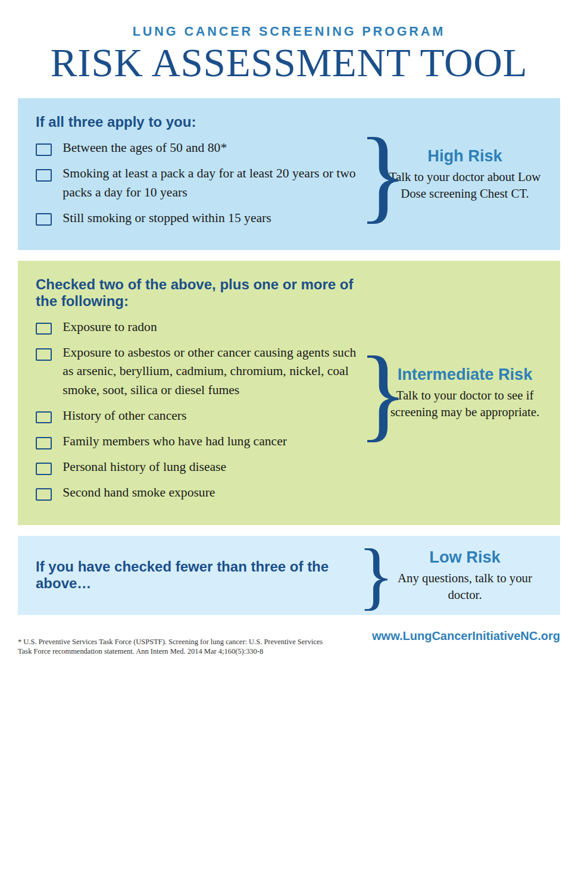Lung Cancer Screening Program
RISK ASSESSMENT TOOL
If all three apply to you:
Between the ages of 50 and 80*
Smoking at least a pack a day for at least 20 years or two packs a day for 10 years
Still smoking or stopped within 15 years
High Risk
Talk to your doctor about Low Dose screening Chest CT.
Checked two of the above, plus one or more of the following:
Exposure to radon
Exposure to asbestos or other cancer causing agents such as arsenic, beryllium, cadmium, chromium, nickel, coal smoke, soot, silica or diesel fumes
History of other cancers
Family members who have had lung cancer
Personal history of lung disease
Second hand smoke exposure
Intermediate Risk
Talk to your doctor to see if screening may be appropriate.
If you have checked fewer than three of the above…
Low Risk
Any questions, talk to your doctor.
* U.S. Preventive Services Task Force (USPSTF). Screening for lung cancer: U.S. Preventive Services Task Force recommendation statement. Ann Intern Med. 2014 Mar 4;160(5):330-8
www.LungCancerInitiativeNC.org